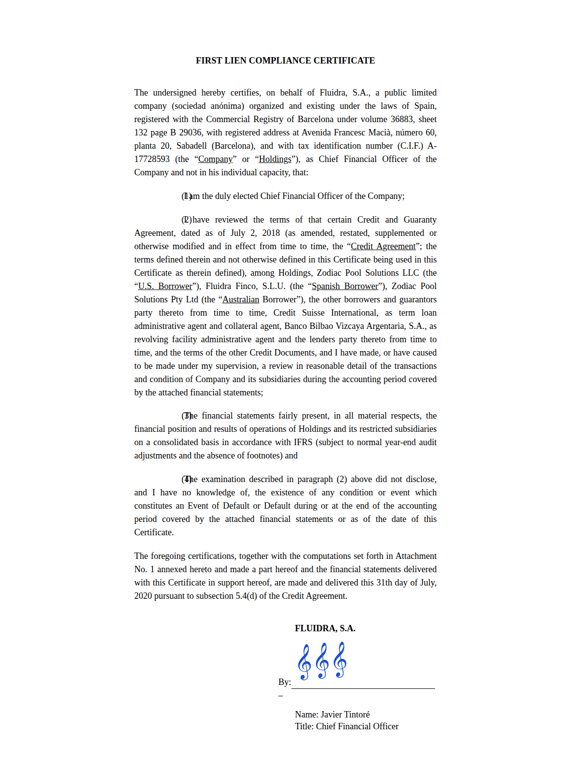FIRST LIEN COMPLIANCE CERTIFICATE
The undersigned hereby certifies, on behalf of Fluidra, S.A., a public limited company (sociedad anónima) organized and existing under the laws of Spain, registered with the Commercial Registry of Barcelona under volume 36883, sheet 132 page B 29036, with registered address at Avenida Francesc Macià, número 60, planta 20, Sabadell (Barcelona), and with tax identification number (C.I.F.) A-17728593 (the “Company” or “Holdings”), as Chief Financial Officer of the Company and not in his individual capacity, that:
(1) I am the duly elected Chief Financial Officer of the Company;
(2) I have reviewed the terms of that certain Credit and Guaranty Agreement, dated as of July 2, 2018 (as amended, restated, supplemented or otherwise modified and in effect from time to time, the “Credit Agreement”; the terms defined therein and not otherwise defined in this Certificate being used in this Certificate as therein defined), among Holdings, Zodiac Pool Solutions LLC (the “U.S. Borrower”), Fluidra Finco, S.L.U. (the “Spanish Borrower”), Zodiac Pool Solutions Pty Ltd (the “Australian Borrower”), the other borrowers and guarantors party thereto from time to time, Credit Suisse International, as term loan administrative agent and collateral agent, Banco Bilbao Vizcaya Argentaria, S.A., as revolving facility administrative agent and the lenders party thereto from time to time, and the terms of the other Credit Documents, and I have made, or have caused to be made under my supervision, a review in reasonable detail of the transactions and condition of Company and its subsidiaries during the accounting period covered by the attached financial statements;
(3) The financial statements fairly present, in all material respects, the financial position and results of operations of Holdings and its restricted subsidiaries on a consolidated basis in accordance with IFRS (subject to normal year-end audit adjustments and the absence of footnotes) and
(4) The examination described in paragraph (2) above did not disclose, and I have no knowledge of, the existence of any condition or event which constitutes an Event of Default or Default during or at the end of the accounting period covered by the attached financial statements or as of the date of this Certificate.
The foregoing certifications, together with the computations set forth in Attachment No. 1 annexed hereto and made a part hereof and the financial statements delivered with this Certificate in support hereof, are made and delivered this 31th day of July, 2020 pursuant to subsection 5.4(d) of the Credit Agreement.
FLUIDRA, S.A.
𝄞𝄞𝄞
By:
_
Name: Javier Tintoré
Title: Chief Financial Officer